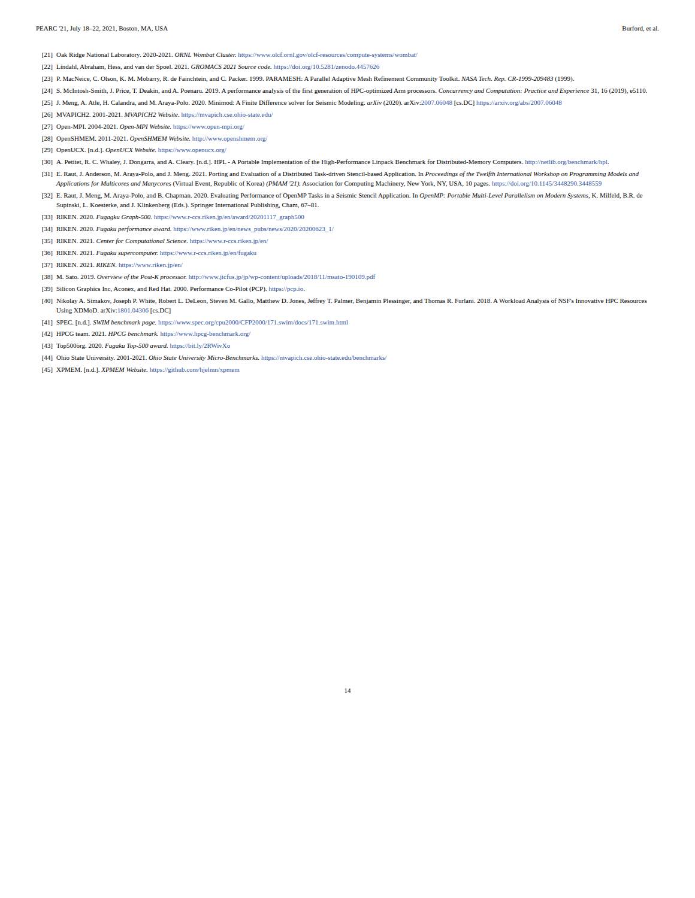PEARC '21, July 18–22, 2021, Boston, MA, USA
Burford, et al.
[21] Oak Ridge National Laboratory. 2020-2021. ORNL Wombat Cluster. https://www.olcf.ornl.gov/olcf-resources/compute-systems/wombat/
[22] Lindahl, Abraham, Hess, and van der Spoel. 2021. GROMACS 2021 Source code. https://doi.org/10.5281/zenodo.4457626
[23] P. MacNeice, C. Olson, K. M. Mobarry, R. de Fainchtein, and C. Packer. 1999. PARAMESH: A Parallel Adaptive Mesh Refinement Community Toolkit. NASA Tech. Rep. CR-1999-209483 (1999).
[24] S. McIntosh-Smith, J. Price, T. Deakin, and A. Poenaru. 2019. A performance analysis of the first generation of HPC-optimized Arm processors. Concurrency and Computation: Practice and Experience 31, 16 (2019), e5110.
[25] J. Meng, A. Atle, H. Calandra, and M. Araya-Polo. 2020. Minimod: A Finite Difference solver for Seismic Modeling. arXiv (2020). arXiv:2007.06048 [cs.DC] https://arxiv.org/abs/2007.06048
[26] MVAPICH2. 2001-2021. MVAPICH2 Website. https://mvapich.cse.ohio-state.edu/
[27] Open-MPI. 2004-2021. Open-MPI Website. https://www.open-mpi.org/
[28] OpenSHMEM. 2011-2021. OpenSHMEM Website. http://www.openshmem.org/
[29] OpenUCX. [n.d.]. OpenUCX Website. https://www.openucx.org/
[30] A. Petitet, R. C. Whaley, J. Dongarra, and A. Cleary. [n.d.]. HPL - A Portable Implementation of the High-Performance Linpack Benchmark for Distributed-Memory Computers. http://netlib.org/benchmark/hpl.
[31] E. Raut, J. Anderson, M. Araya-Polo, and J. Meng. 2021. Porting and Evaluation of a Distributed Task-driven Stencil-based Application. In Proceedings of the Twelfth International Workshop on Programming Models and Applications for Multicores and Manycores (Virtual Event, Republic of Korea) (PMAM '21). Association for Computing Machinery, New York, NY, USA, 10 pages. https://doi.org/10.1145/3448290.3448559
[32] E. Raut, J. Meng, M. Araya-Polo, and B. Chapman. 2020. Evaluating Performance of OpenMP Tasks in a Seismic Stencil Application. In OpenMP: Portable Multi-Level Parallelism on Modern Systems, K. Milfeld, B.R. de Supinski, L. Koesterke, and J. Klinkenberg (Eds.). Springer International Publishing, Cham, 67–81.
[33] RIKEN. 2020. Fugagku Graph-500. https://www.r-ccs.riken.jp/en/award/20201117_graph500
[34] RIKEN. 2020. Fugaku performance award. https://www.riken.jp/en/news_pubs/news/2020/20200623_1/
[35] RIKEN. 2021. Center for Computational Science. https://www.r-ccs.riken.jp/en/
[36] RIKEN. 2021. Fugaku supercomputer. https://www.r-ccs.riken.jp/en/fugaku
[37] RIKEN. 2021. RIKEN. https://www.riken.jp/en/
[38] M. Sato. 2019. Overview of the Post-K processor. http://www.jicfus.jp/jp/wp-content/uploads/2018/11/msato-190109.pdf
[39] Silicon Graphics Inc, Aconex, and Red Hat. 2000. Performance Co-Pilot (PCP). https://pcp.io.
[40] Nikolay A. Simakov, Joseph P. White, Robert L. DeLeon, Steven M. Gallo, Matthew D. Jones, Jeffrey T. Palmer, Benjamin Plessinger, and Thomas R. Furlani. 2018. A Workload Analysis of NSF's Innovative HPC Resources Using XDMoD. arXiv:1801.04306 [cs.DC]
[41] SPEC. [n.d.]. SWIM benchmark page. https://www.spec.org/cpu2000/CFP2000/171.swim/docs/171.swim.html
[42] HPCG team. 2021. HPCG benchmark. https://www.hpcg-benchmark.org/
[43] Top500òrg. 2020. Fugaku Top-500 award. https://bit.ly/2RWivXo
[44] Ohio State University. 2001-2021. Ohio State University Micro-Benchmarks. https://mvapich.cse.ohio-state.edu/benchmarks/
[45] XPMEM. [n.d.]. XPMEM Website. https://github.com/hjelmn/xpmem
14